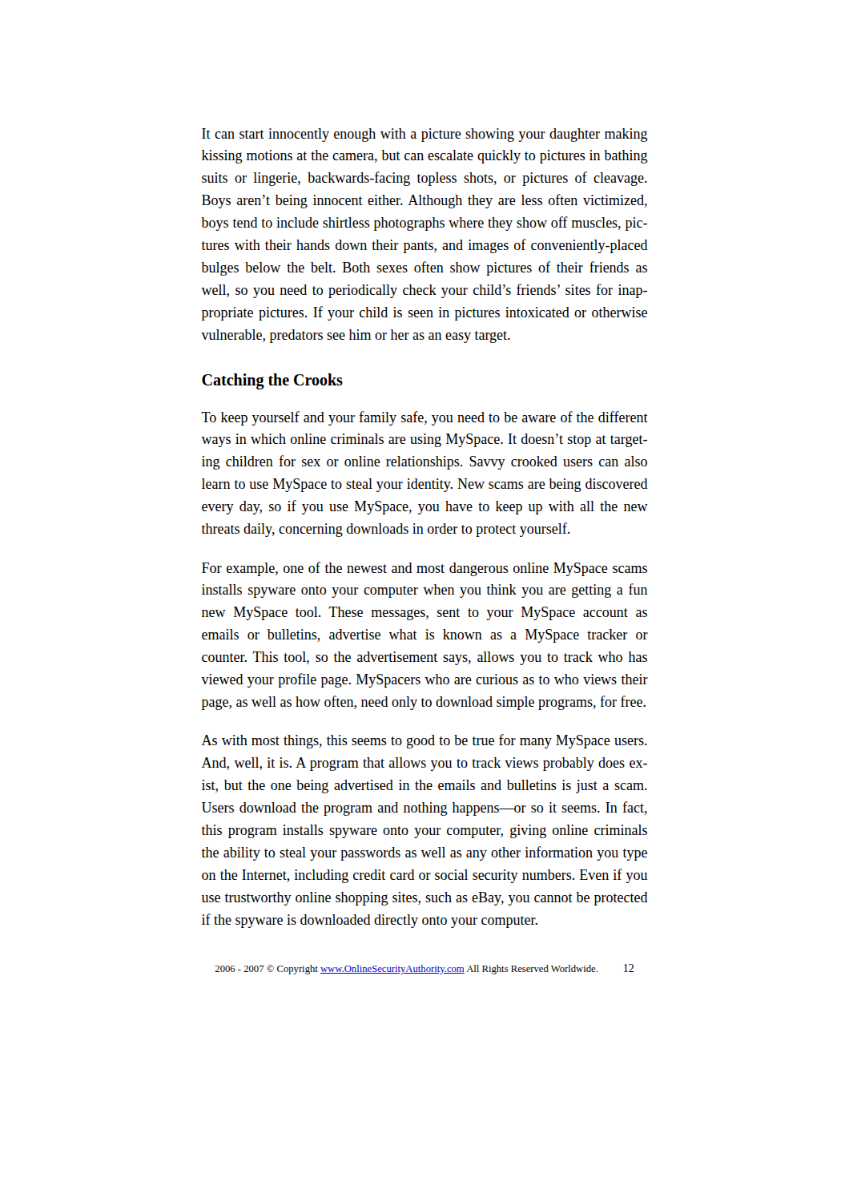It can start innocently enough with a picture showing your daughter making kissing motions at the camera, but can escalate quickly to pictures in bathing suits or lingerie, backwards-facing topless shots, or pictures of cleavage. Boys aren’t being innocent either. Although they are less often victimized, boys tend to include shirtless photographs where they show off muscles, pictures with their hands down their pants, and images of conveniently-placed bulges below the belt. Both sexes often show pictures of their friends as well, so you need to periodically check your child’s friends’ sites for inappropriate pictures. If your child is seen in pictures intoxicated or otherwise vulnerable, predators see him or her as an easy target.
Catching the Crooks
To keep yourself and your family safe, you need to be aware of the different ways in which online criminals are using MySpace. It doesn’t stop at targeting children for sex or online relationships. Savvy crooked users can also learn to use MySpace to steal your identity. New scams are being discovered every day, so if you use MySpace, you have to keep up with all the new threats daily, concerning downloads in order to protect yourself.
For example, one of the newest and most dangerous online MySpace scams installs spyware onto your computer when you think you are getting a fun new MySpace tool. These messages, sent to your MySpace account as emails or bulletins, advertise what is known as a MySpace tracker or counter. This tool, so the advertisement says, allows you to track who has viewed your profile page. MySpacers who are curious as to who views their page, as well as how often, need only to download simple programs, for free.
As with most things, this seems to good to be true for many MySpace users. And, well, it is. A program that allows you to track views probably does exist, but the one being advertised in the emails and bulletins is just a scam. Users download the program and nothing happens—or so it seems. In fact, this program installs spyware onto your computer, giving online criminals the ability to steal your passwords as well as any other information you type on the Internet, including credit card or social security numbers. Even if you use trustworthy online shopping sites, such as eBay, you cannot be protected if the spyware is downloaded directly onto your computer.
2006 - 2007 © Copyright www.OnlineSecurityAuthority.com All Rights Reserved Worldwide. 12